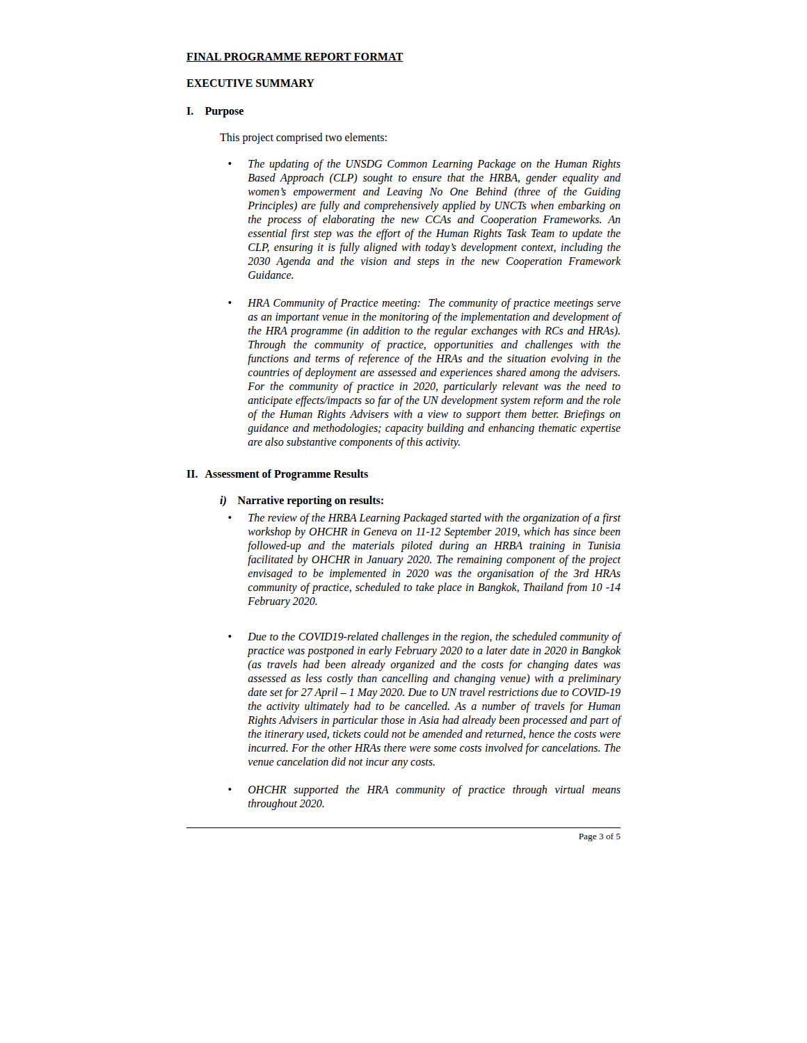FINAL PROGRAMME REPORT FORMAT
EXECUTIVE SUMMARY
I. Purpose
This project comprised two elements:
The updating of the UNSDG Common Learning Package on the Human Rights Based Approach (CLP) sought to ensure that the HRBA, gender equality and women’s empowerment and Leaving No One Behind (three of the Guiding Principles) are fully and comprehensively applied by UNCTs when embarking on the process of elaborating the new CCAs and Cooperation Frameworks. An essential first step was the effort of the Human Rights Task Team to update the CLP, ensuring it is fully aligned with today’s development context, including the 2030 Agenda and the vision and steps in the new Cooperation Framework Guidance.
HRA Community of Practice meeting: The community of practice meetings serve as an important venue in the monitoring of the implementation and development of the HRA programme (in addition to the regular exchanges with RCs and HRAs). Through the community of practice, opportunities and challenges with the functions and terms of reference of the HRAs and the situation evolving in the countries of deployment are assessed and experiences shared among the advisers. For the community of practice in 2020, particularly relevant was the need to anticipate effects/impacts so far of the UN development system reform and the role of the Human Rights Advisers with a view to support them better. Briefings on guidance and methodologies; capacity building and enhancing thematic expertise are also substantive components of this activity.
II. Assessment of Programme Results
i) Narrative reporting on results:
The review of the HRBA Learning Packaged started with the organization of a first workshop by OHCHR in Geneva on 11-12 September 2019, which has since been followed-up and the materials piloted during an HRBA training in Tunisia facilitated by OHCHR in January 2020. The remaining component of the project envisaged to be implemented in 2020 was the organisation of the 3rd HRAs community of practice, scheduled to take place in Bangkok, Thailand from 10 -14 February 2020.
Due to the COVID19-related challenges in the region, the scheduled community of practice was postponed in early February 2020 to a later date in 2020 in Bangkok (as travels had been already organized and the costs for changing dates was assessed as less costly than cancelling and changing venue) with a preliminary date set for 27 April – 1 May 2020. Due to UN travel restrictions due to COVID-19 the activity ultimately had to be cancelled. As a number of travels for Human Rights Advisers in particular those in Asia had already been processed and part of the itinerary used, tickets could not be amended and returned, hence the costs were incurred. For the other HRAs there were some costs involved for cancelations. The venue cancelation did not incur any costs.
OHCHR supported the HRA community of practice through virtual means throughout 2020.
Page 3 of 5